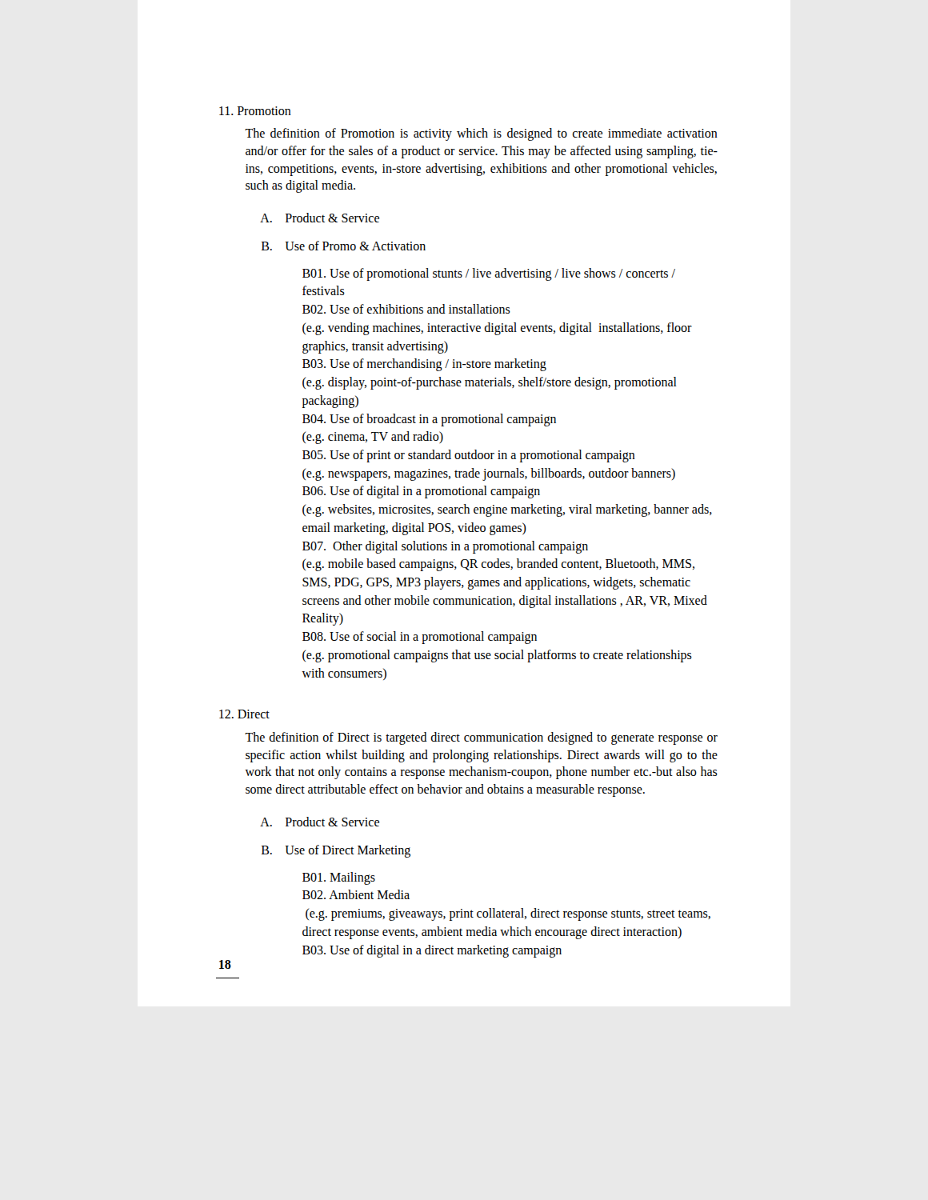11. Promotion
The definition of Promotion is activity which is designed to create immediate activation and/or offer for the sales of a product or service. This may be affected using sampling, tie-ins, competitions, events, in-store advertising, exhibitions and other promotional vehicles, such as digital media.
Product & Service
Use of Promo & Activation
B01. Use of promotional stunts / live advertising / live shows / concerts / festivals
B02. Use of exhibitions and installations
(e.g. vending machines, interactive digital events, digital installations, floor graphics, transit advertising) B03. Use of merchandising / in-store marketing
(e.g. display, point-of-purchase materials, shelf/store design, promotional packaging) B04. Use of broadcast in a promotional campaign
(e.g. cinema, TV and radio) B05. Use of print or standard outdoor in a promotional campaign
(e.g. newspapers, magazines, trade journals, billboards, outdoor banners) B06. Use of digital in a promotional campaign
(e.g. websites, microsites, search engine marketing, viral marketing, banner ads, email marketing, digital POS, video games) B07. Other digital solutions in a promotional campaign
(e.g. mobile based campaigns, QR codes, branded content, Bluetooth, MMS, SMS, PDG, GPS, MP3 players, games and applications, widgets, schematic screens and other mobile communication, digital installations , AR, VR, Mixed Reality) B08. Use of social in a promotional campaign
(e.g. promotional campaigns that use social platforms to create relationships with consumers)
12. Direct
The definition of Direct is targeted direct communication designed to generate response or specific action whilst building and prolonging relationships. Direct awards will go to the work that not only contains a response mechanism-coupon, phone number etc.-but also has some direct attributable effect on behavior and obtains a measurable response.
Product & Service
Use of Direct Marketing
B01. Mailings
B02. Ambient Media
(e.g. premiums, giveaways, print collateral, direct response stunts, street teams, direct response events, ambient media which encourage direct interaction) B03. Use of digital in a direct marketing campaign
18